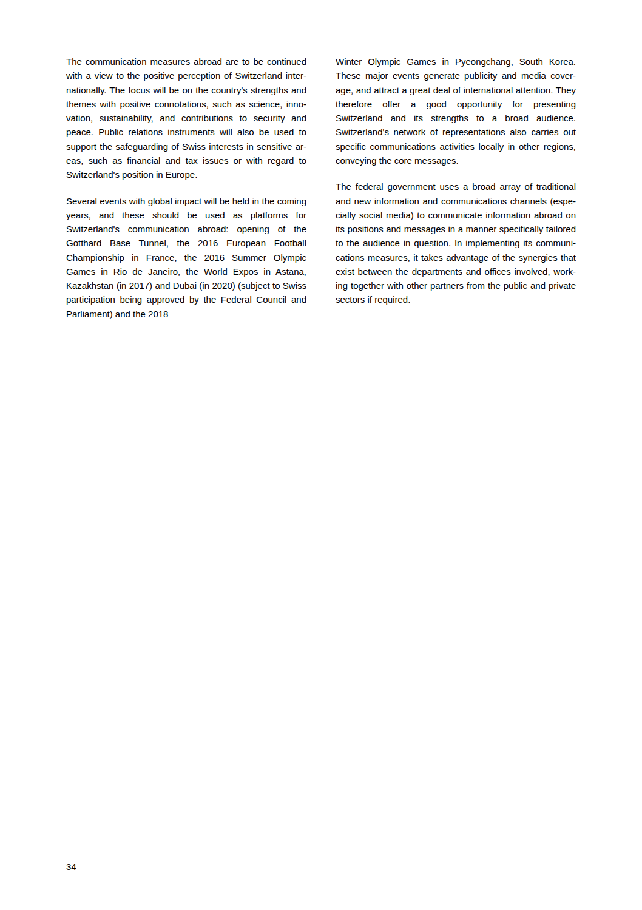The communication measures abroad are to be continued with a view to the positive perception of Switzerland internationally. The focus will be on the country's strengths and themes with positive connotations, such as science, innovation, sustainability, and contributions to security and peace. Public relations instruments will also be used to support the safeguarding of Swiss interests in sensitive areas, such as financial and tax issues or with regard to Switzerland's position in Europe.
Several events with global impact will be held in the coming years, and these should be used as platforms for Switzerland's communication abroad: opening of the Gotthard Base Tunnel, the 2016 European Football Championship in France, the 2016 Summer Olympic Games in Rio de Janeiro, the World Expos in Astana, Kazakhstan (in 2017) and Dubai (in 2020) (subject to Swiss participation being approved by the Federal Council and Parliament) and the 2018
Winter Olympic Games in Pyeongchang, South Korea. These major events generate publicity and media coverage, and attract a great deal of international attention. They therefore offer a good opportunity for presenting Switzerland and its strengths to a broad audience. Switzerland's network of representations also carries out specific communications activities locally in other regions, conveying the core messages.
The federal government uses a broad array of traditional and new information and communications channels (especially social media) to communicate information abroad on its positions and messages in a manner specifically tailored to the audience in question. In implementing its communications measures, it takes advantage of the synergies that exist between the departments and offices involved, working together with other partners from the public and private sectors if required.
34